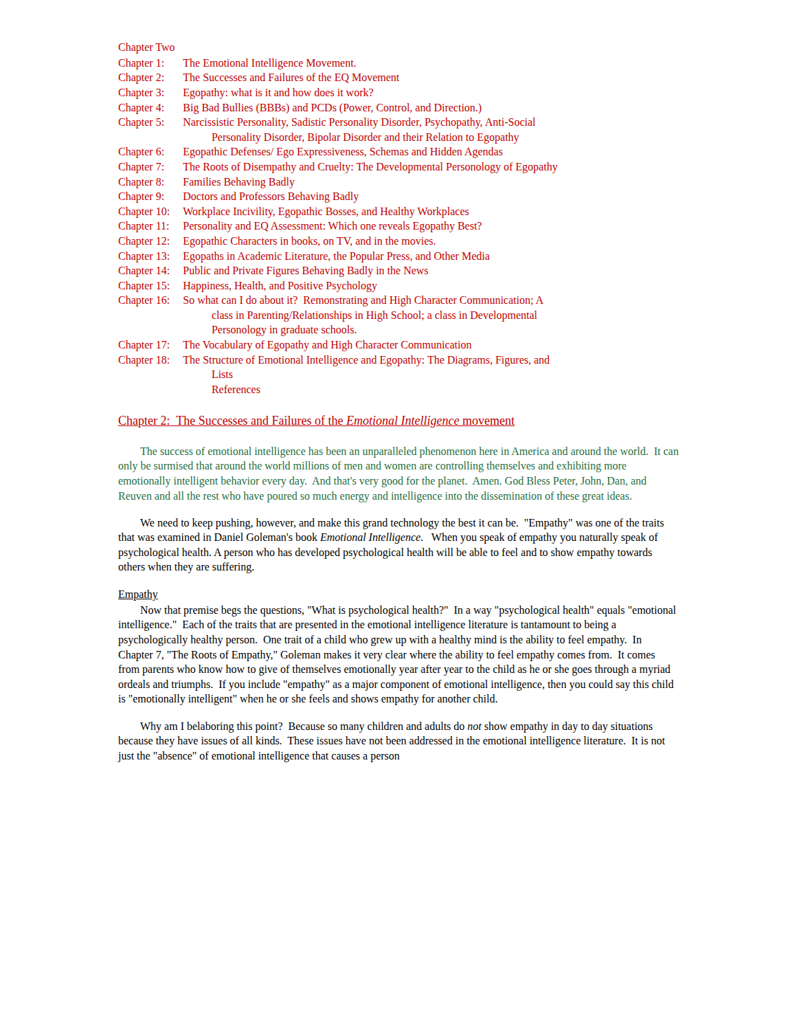Chapter Two
| Chapter 1: | The Emotional Intelligence Movement. |
| Chapter 2: | The Successes and Failures of the EQ Movement |
| Chapter 3: | Egopathy: what is it and how does it work? |
| Chapter 4: | Big Bad Bullies (BBBs) and PCDs (Power, Control, and Direction.) |
| Chapter 5: | Narcissistic Personality, Sadistic Personality Disorder, Psychopathy, Anti-Social Personality Disorder, Bipolar Disorder and their Relation to Egopathy |
| Chapter 6: | Egopathic Defenses/ Ego Expressiveness, Schemas and Hidden Agendas |
| Chapter 7: | The Roots of Disempathy and Cruelty: The Developmental Personology of Egopathy |
| Chapter 8: | Families Behaving Badly |
| Chapter 9: | Doctors and Professors Behaving Badly |
| Chapter 10: | Workplace Incivility, Egopathic Bosses, and Healthy Workplaces |
| Chapter 11: | Personality and EQ Assessment: Which one reveals Egopathy Best? |
| Chapter 12: | Egopathic Characters in books, on TV, and in the movies. |
| Chapter 13: | Egopaths in Academic Literature, the Popular Press, and Other Media |
| Chapter 14: | Public and Private Figures Behaving Badly in the News |
| Chapter 15: | Happiness, Health, and Positive Psychology |
| Chapter 16: | So what can I do about it? Remonstrating and High Character Communication; A class in Parenting/Relationships in High School; a class in Developmental Personology in graduate schools. |
| Chapter 17: | The Vocabulary of Egopathy and High Character Communication |
| Chapter 18: | The Structure of Emotional Intelligence and Egopathy: The Diagrams, Figures, and Lists References |
Chapter 2: The Successes and Failures of the Emotional Intelligence movement
The success of emotional intelligence has been an unparalleled phenomenon here in America and around the world. It can only be surmised that around the world millions of men and women are controlling themselves and exhibiting more emotionally intelligent behavior every day. And that's very good for the planet. Amen. God Bless Peter, John, Dan, and Reuven and all the rest who have poured so much energy and intelligence into the dissemination of these great ideas.
We need to keep pushing, however, and make this grand technology the best it can be. "Empathy" was one of the traits that was examined in Daniel Goleman's book Emotional Intelligence. When you speak of empathy you naturally speak of psychological health. A person who has developed psychological health will be able to feel and to show empathy towards others when they are suffering.
Empathy
Now that premise begs the questions, "What is psychological health?" In a way "psychological health" equals "emotional intelligence." Each of the traits that are presented in the emotional intelligence literature is tantamount to being a psychologically healthy person. One trait of a child who grew up with a healthy mind is the ability to feel empathy. In Chapter 7, "The Roots of Empathy," Goleman makes it very clear where the ability to feel empathy comes from. It comes from parents who know how to give of themselves emotionally year after year to the child as he or she goes through a myriad ordeals and triumphs. If you include "empathy" as a major component of emotional intelligence, then you could say this child is "emotionally intelligent" when he or she feels and shows empathy for another child.
Why am I belaboring this point? Because so many children and adults do not show empathy in day to day situations because they have issues of all kinds. These issues have not been addressed in the emotional intelligence literature. It is not just the "absence" of emotional intelligence that causes a person